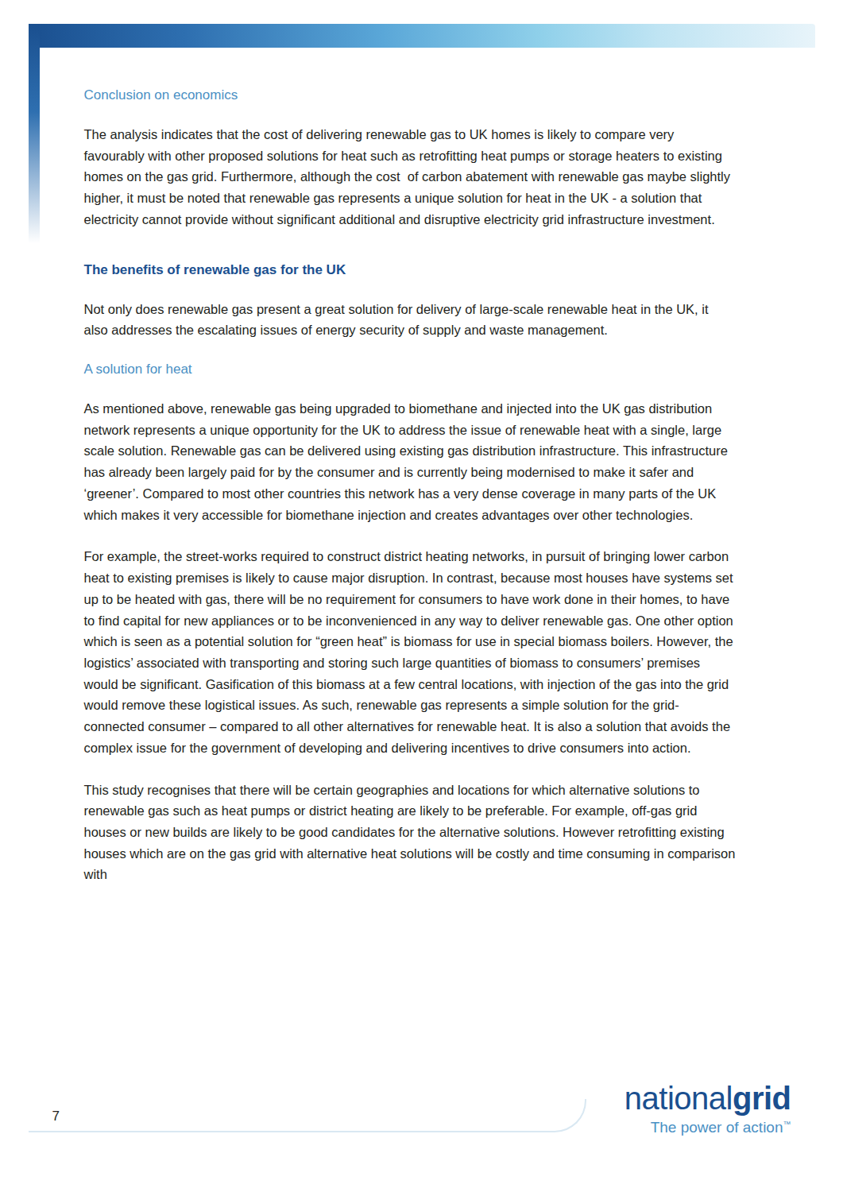Conclusion on economics
The analysis indicates that the cost of delivering renewable gas to UK homes is likely to compare very favourably with other proposed solutions for heat such as retrofitting heat pumps or storage heaters to existing homes on the gas grid. Furthermore, although the cost of carbon abatement with renewable gas maybe slightly higher, it must be noted that renewable gas represents a unique solution for heat in the UK - a solution that electricity cannot provide without significant additional and disruptive electricity grid infrastructure investment.
The benefits of renewable gas for the UK
Not only does renewable gas present a great solution for delivery of large-scale renewable heat in the UK, it also addresses the escalating issues of energy security of supply and waste management.
A solution for heat
As mentioned above, renewable gas being upgraded to biomethane and injected into the UK gas distribution network represents a unique opportunity for the UK to address the issue of renewable heat with a single, large scale solution. Renewable gas can be delivered using existing gas distribution infrastructure. This infrastructure has already been largely paid for by the consumer and is currently being modernised to make it safer and ‘greener’. Compared to most other countries this network has a very dense coverage in many parts of the UK which makes it very accessible for biomethane injection and creates advantages over other technologies.
For example, the street-works required to construct district heating networks, in pursuit of bringing lower carbon heat to existing premises is likely to cause major disruption. In contrast, because most houses have systems set up to be heated with gas, there will be no requirement for consumers to have work done in their homes, to have to find capital for new appliances or to be inconvenienced in any way to deliver renewable gas. One other option which is seen as a potential solution for “green heat” is biomass for use in special biomass boilers. However, the logistics’ associated with transporting and storing such large quantities of biomass to consumers’ premises would be significant. Gasification of this biomass at a few central locations, with injection of the gas into the grid would remove these logistical issues. As such, renewable gas represents a simple solution for the grid-connected consumer – compared to all other alternatives for renewable heat. It is also a solution that avoids the complex issue for the government of developing and delivering incentives to drive consumers into action.
This study recognises that there will be certain geographies and locations for which alternative solutions to renewable gas such as heat pumps or district heating are likely to be preferable. For example, off-gas grid houses or new builds are likely to be good candidates for the alternative solutions. However retrofitting existing houses which are on the gas grid with alternative heat solutions will be costly and time consuming in comparison with
7
nationalgrid
The power of action™